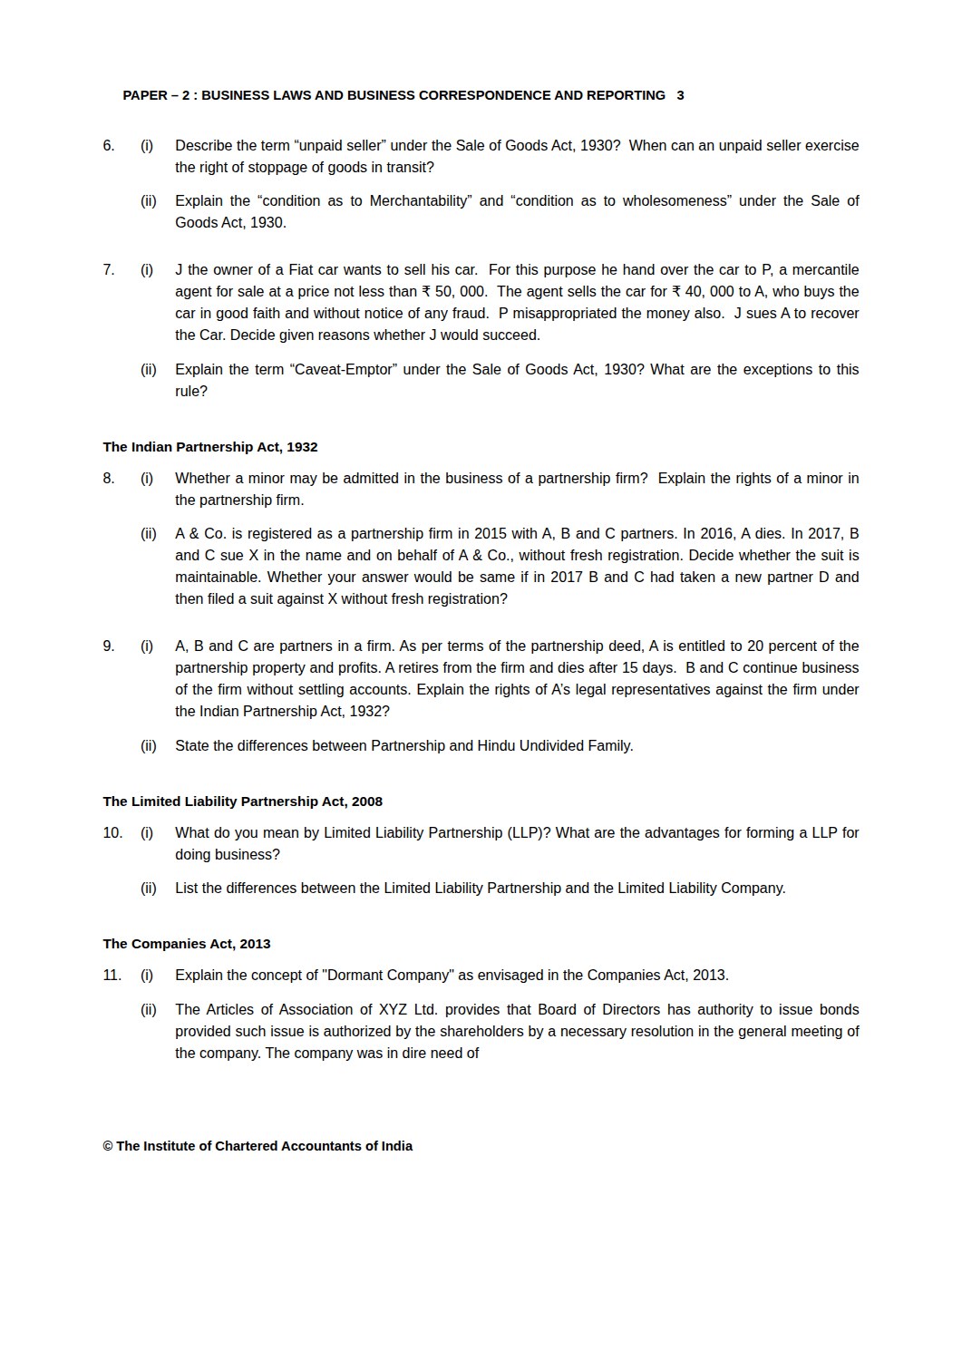PAPER – 2 : BUSINESS LAWS AND BUSINESS CORRESPONDENCE AND REPORTING 3
6.
(i)
Describe the term “unpaid seller” under the Sale of Goods Act, 1930? When can an unpaid seller exercise the right of stoppage of goods in transit?
(ii)
Explain the “condition as to Merchantability” and “condition as to wholesomeness” under the Sale of Goods Act, 1930.
7.
(i)
J the owner of a Fiat car wants to sell his car. For this purpose he hand over the car to P, a mercantile agent for sale at a price not less than ₹ 50, 000. The agent sells the car for ₹ 40, 000 to A, who buys the car in good faith and without notice of any fraud. P misappropriated the money also. J sues A to recover the Car. Decide given reasons whether J would succeed.
(ii)
Explain the term “Caveat-Emptor” under the Sale of Goods Act, 1930? What are the exceptions to this rule?
The Indian Partnership Act, 1932
8.
(i)
Whether a minor may be admitted in the business of a partnership firm? Explain the rights of a minor in the partnership firm.
(ii)
A & Co. is registered as a partnership firm in 2015 with A, B and C partners. In 2016, A dies. In 2017, B and C sue X in the name and on behalf of A & Co., without fresh registration. Decide whether the suit is maintainable. Whether your answer would be same if in 2017 B and C had taken a new partner D and then filed a suit against X without fresh registration?
9.
(i)
A, B and C are partners in a firm. As per terms of the partnership deed, A is entitled to 20 percent of the partnership property and profits. A retires from the firm and dies after 15 days. B and C continue business of the firm without settling accounts. Explain the rights of A’s legal representatives against the firm under the Indian Partnership Act, 1932?
(ii)
State the differences between Partnership and Hindu Undivided Family.
The Limited Liability Partnership Act, 2008
10.
(i)
What do you mean by Limited Liability Partnership (LLP)? What are the advantages for forming a LLP for doing business?
(ii)
List the differences between the Limited Liability Partnership and the Limited Liability Company.
The Companies Act, 2013
11.
(i)
Explain the concept of "Dormant Company" as envisaged in the Companies Act, 2013.
(ii)
The Articles of Association of XYZ Ltd. provides that Board of Directors has authority to issue bonds provided such issue is authorized by the shareholders by a necessary resolution in the general meeting of the company. The company was in dire need of
© The Institute of Chartered Accountants of India